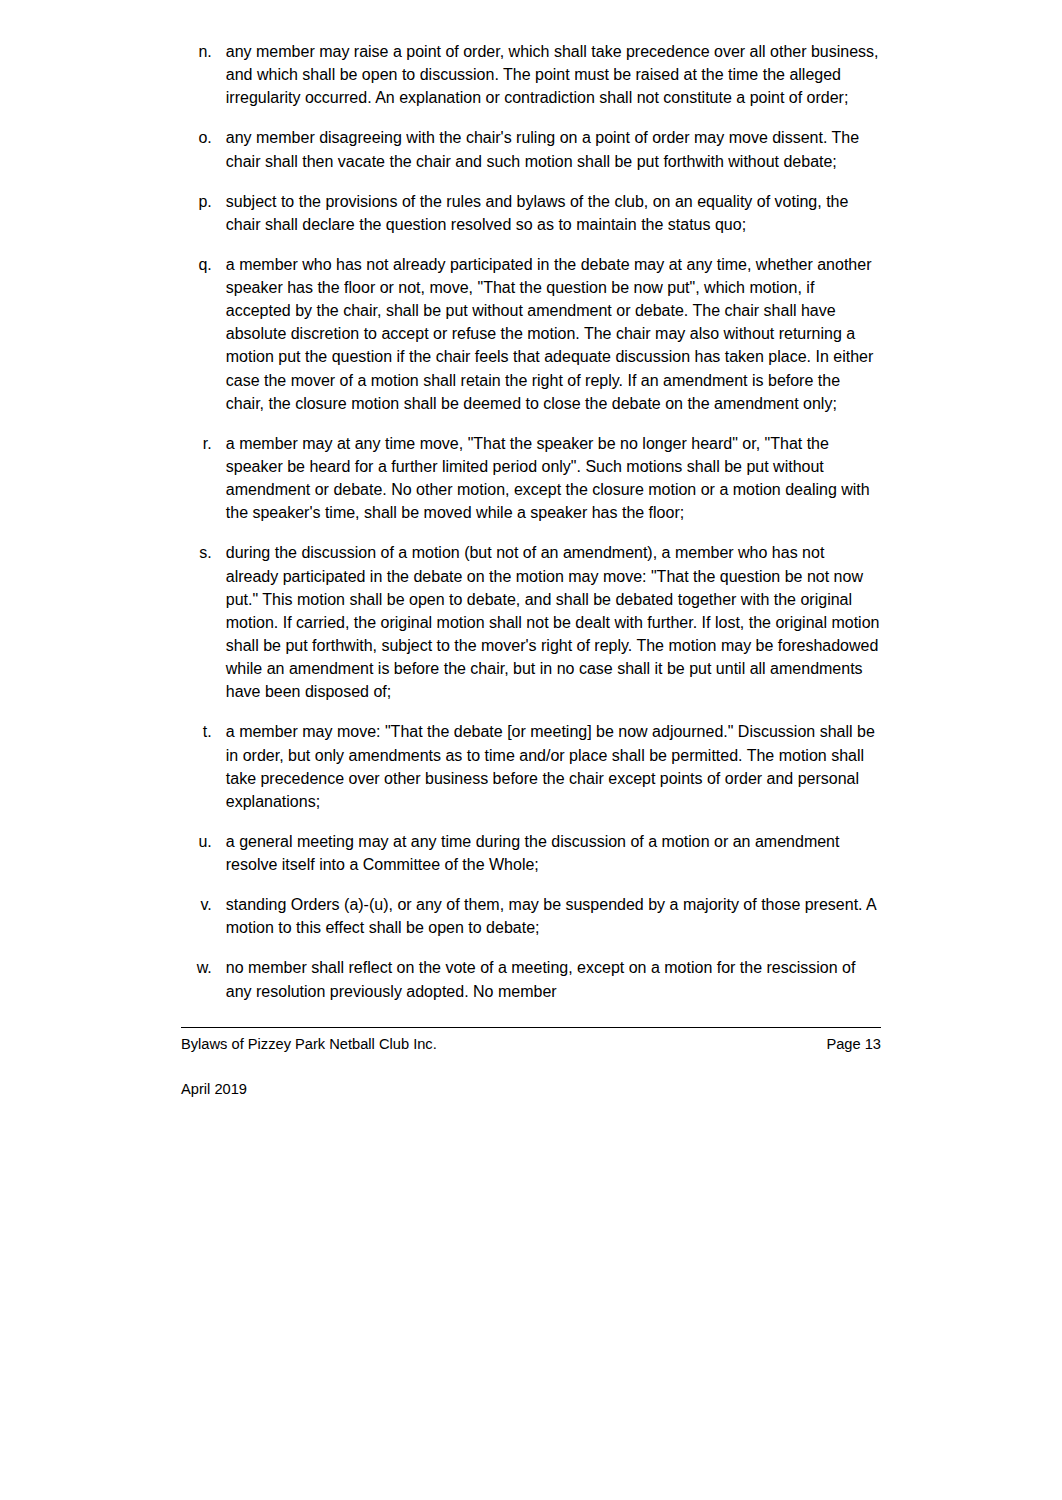any member may raise a point of order, which shall take precedence over all other business, and which shall be open to discussion. The point must be raised at the time the alleged irregularity occurred. An explanation or contradiction shall not constitute a point of order;
any member disagreeing with the chair's ruling on a point of order may move dissent. The chair shall then vacate the chair and such motion shall be put forthwith without debate;
subject to the provisions of the rules and bylaws of the club, on an equality of voting, the chair shall declare the question resolved so as to maintain the status quo;
a member who has not already participated in the debate may at any time, whether another speaker has the floor or not, move, "That the question be now put", which motion, if accepted by the chair, shall be put without amendment or debate. The chair shall have absolute discretion to accept or refuse the motion. The chair may also without returning a motion put the question if the chair feels that adequate discussion has taken place. In either case the mover of a motion shall retain the right of reply. If an amendment is before the chair, the closure motion shall be deemed to close the debate on the amendment only;
a member may at any time move, "That the speaker be no longer heard" or, "That the speaker be heard for a further limited period only". Such motions shall be put without amendment or debate. No other motion, except the closure motion or a motion dealing with the speaker's time, shall be moved while a speaker has the floor;
during the discussion of a motion (but not of an amendment), a member who has not already participated in the debate on the motion may move: "That the question be not now put." This motion shall be open to debate, and shall be debated together with the original motion. If carried, the original motion shall not be dealt with further. If lost, the original motion shall be put forthwith, subject to the mover's right of reply. The motion may be foreshadowed while an amendment is before the chair, but in no case shall it be put until all amendments have been disposed of;
a member may move: "That the debate [or meeting] be now adjourned." Discussion shall be in order, but only amendments as to time and/or place shall be permitted. The motion shall take precedence over other business before the chair except points of order and personal explanations;
a general meeting may at any time during the discussion of a motion or an amendment resolve itself into a Committee of the Whole;
standing Orders (a)-(u), or any of them, may be suspended by a majority of those present. A motion to this effect shall be open to debate;
no member shall reflect on the vote of a meeting, except on a motion for the rescission of any resolution previously adopted. No member
Bylaws of Pizzey Park Netball Club Inc.
Page 13
April 2019